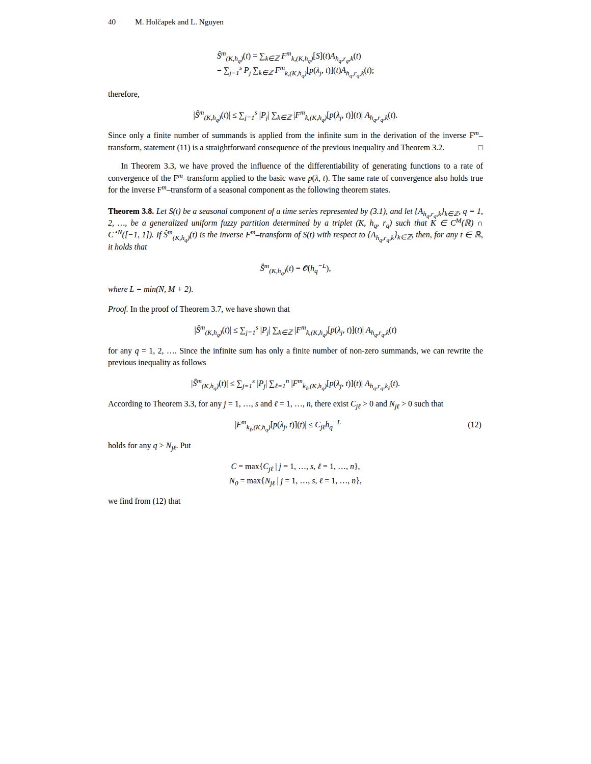40 M. Holčapek and L. Nguyen
Ŝm(K,hq)(t) = ∑k∈ℤ Fmk,(K,hq)[S](t)Ahq,rq,k(t) = ∑j=1s Pj ∑k∈ℤ Fmk,(K,hq)[p(λj, t)](t)Ahq,rq,k(t);
therefore,
|Ŝm(K,hq)(t)| ≤ ∑j=1s |Pj| ∑k∈ℤ |Fmk,(K,hq)[p(λj, t)](t)| Ahq,rq,k(t).
Since only a finite number of summands is applied from the infinite sum in the derivation of the inverse Fm–transform, statement (11) is a straightforward consequence of the previous inequality and Theorem 3.2. □
In Theorem 3.3, we have proved the influence of the differentiability of generating functions to a rate of convergence of the Fm–transform applied to the basic wave p(λ, t). The same rate of convergence also holds true for the inverse Fm–transform of a seasonal component as the following theorem states.
Theorem 3.8. Let S(t) be a seasonal component of a time series represented by (3.1), and let {Ahq,rq,k}k∈ℤ, q = 1, 2, …, be a generalized uniform fuzzy partition determined by a triplet (K, hq, rq) such that K ∈ CM(ℝ) ∩ C⋆N([−1, 1]). If Ŝm(K,hq)(t) is the inverse Fm–transform of S(t) with respect to {Ahq,rq,k}k∈ℤ, then, for any t ∈ ℝ, it holds that
Ŝm(K,hq)(t) = 𝒪(hq−L),
where L = min(N, M + 2).
Proof. In the proof of Theorem 3.7, we have shown that
|Ŝm(K,hq)(t)| ≤ ∑j=1s |Pj| ∑k∈ℤ |Fmk,(K,hq)[p(λj, t)](t)| Ahq,rq,k(t)
for any q = 1, 2, …. Since the infinite sum has only a finite number of non-zero summands, we can rewrite the previous inequality as follows
|Ŝm(K,hq)(t)| ≤ ∑j=1s |Pj| ∑ℓ=1n |Fmkℓ,(K,hq)[p(λj, t)](t)| Ahq,rq,kℓ(t).
According to Theorem 3.3, for any j = 1, …, s and ℓ = 1, …, n, there exist Cjℓ > 0 and Njℓ > 0 such that
(12) |Fmkℓ,(K,hq)[p(λj, t)](t)| ≤ Cjℓ hq−L
holds for any q > Njℓ. Put
C = max{Cjℓ | j = 1, …, s, ℓ = 1, …, n},
N0 = max{Njℓ | j = 1, …, s, ℓ = 1, …, n},
we find from (12) that